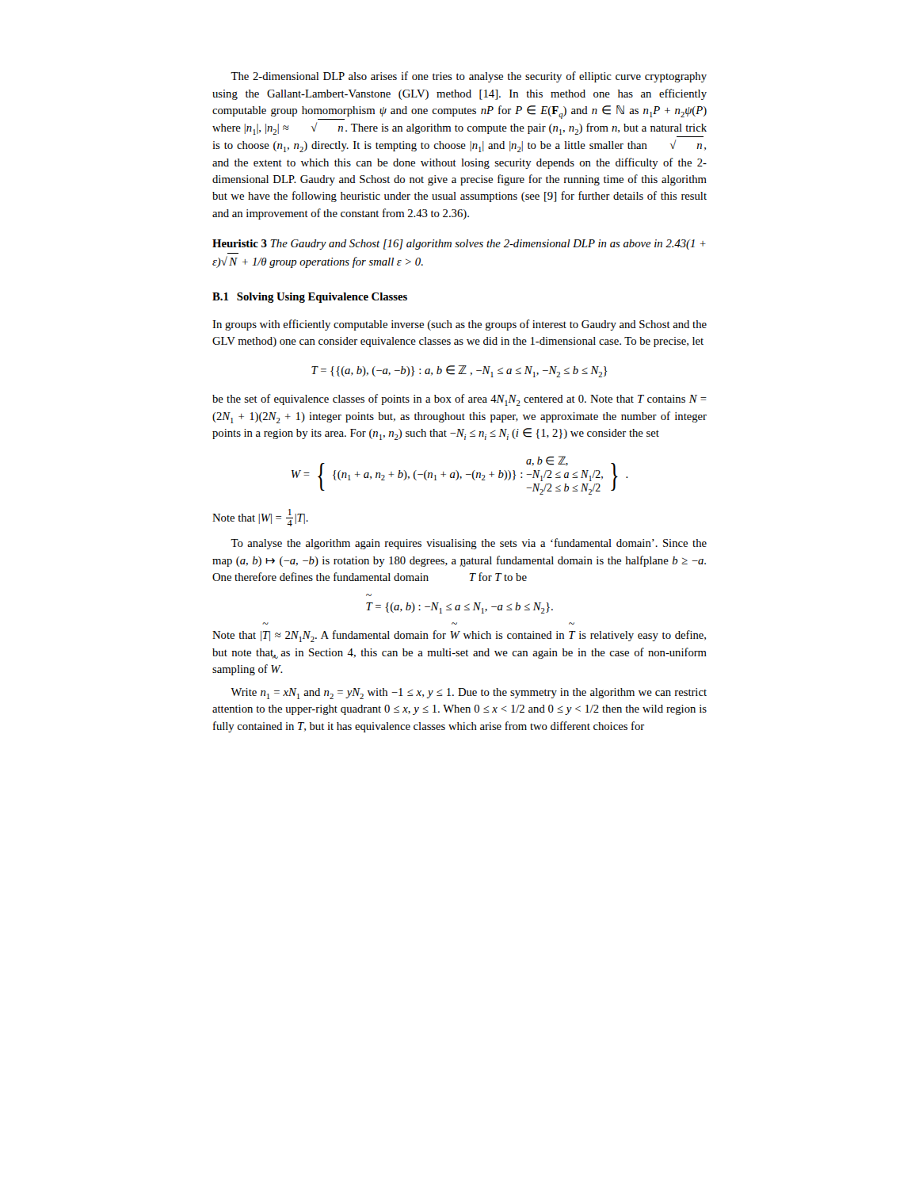The 2-dimensional DLP also arises if one tries to analyse the security of elliptic curve cryptography using the Gallant-Lambert-Vanstone (GLV) method [14]. In this method one has an efficiently computable group homomorphism ψ and one computes nP for P ∈ E(Fq) and n ∈ ℕ as n1P + n2ψ(P) where |n1|, |n2| ≈ √n. There is an algorithm to compute the pair (n1, n2) from n, but a natural trick is to choose (n1, n2) directly. It is tempting to choose |n1| and |n2| to be a little smaller than √n, and the extent to which this can be done without losing security depends on the difficulty of the 2-dimensional DLP. Gaudry and Schost do not give a precise figure for the running time of this algorithm but we have the following heuristic under the usual assumptions (see [9] for further details of this result and an improvement of the constant from 2.43 to 2.36).
Heuristic 3 The Gaudry and Schost [16] algorithm solves the 2-dimensional DLP in as above in 2.43(1 + ε)√N + 1/θ group operations for small ε > 0.
B.1 Solving Using Equivalence Classes
In groups with efficiently computable inverse (such as the groups of interest to Gaudry and Schost and the GLV method) one can consider equivalence classes as we did in the 1-dimensional case. To be precise, let
T = {{(a, b), (−a, −b)} : a, b ∈ ℤ , −N1 ≤ a ≤ N1, −N2 ≤ b ≤ N2}
be the set of equivalence classes of points in a box of area 4N1N2 centered at 0. Note that T contains N = (2N1 + 1)(2N2 + 1) integer points but, as throughout this paper, we approximate the number of integer points in a region by its area. For (n1, n2) such that −Ni ≤ ni ≤ Ni (i ∈ {1, 2}) we consider the set
W = { {(n1 + a, n2 + b), (−(n1 + a), −(n2 + b))} : a, b ∈ ℤ,
−N1/2 ≤ a ≤ N1/2,
−N2/2 ≤ b ≤ N2/2 } .
Note that |W| = 14|T|.
To analyse the algorithm again requires visualising the sets via a ‘fundamental domain’. Since the map (a, b) ↦ (−a, −b) is rotation by 180 degrees, a natural fundamental domain is the halfplane b ≥ −a. One therefore defines the fundamental domain ~T for T to be
~T = {(a, b) : −N1 ≤ a ≤ N1, −a ≤ b ≤ N2}.
Note that |~T| ≈ 2N1N2. A fundamental domain for ~W which is contained in ~T is relatively easy to define, but note that, as in Section 4, this can be a multi-set and we can again be in the case of non-uniform sampling of ~W.
Write n1 = xN1 and n2 = yN2 with −1 ≤ x, y ≤ 1. Due to the symmetry in the algorithm we can restrict attention to the upper-right quadrant 0 ≤ x, y ≤ 1. When 0 ≤ x < 1/2 and 0 ≤ y < 1/2 then the wild region is fully contained in T, but it has equivalence classes which arise from two different choices for